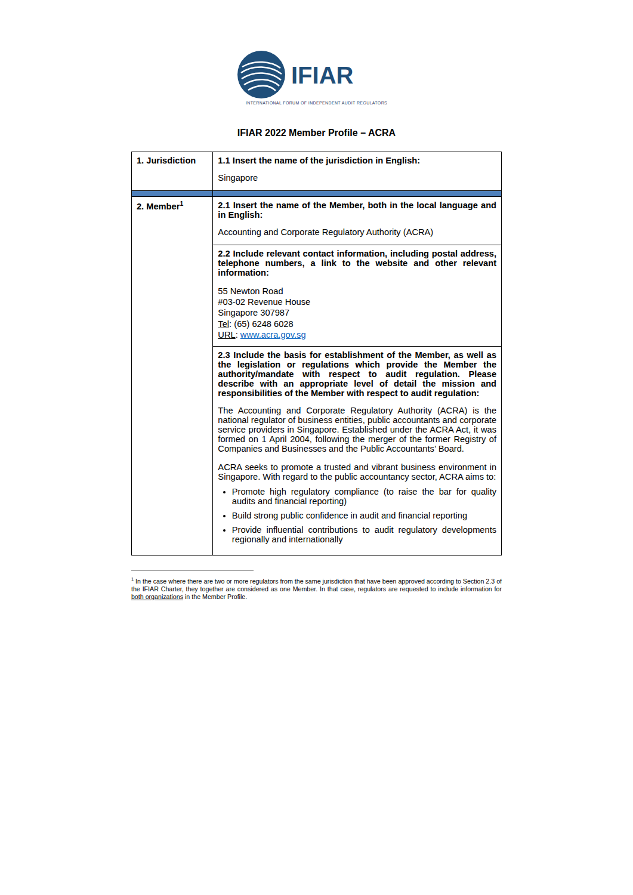IFIAR
INTERNATIONAL FORUM OF INDEPENDENT AUDIT REGULATORS
IFIAR 2022 Member Profile – ACRA
| 1. Jurisdiction | 1.1 Insert the name of the jurisdiction in English: Singapore |
| 2. Member 1 | 2.1 Insert the name of the Member, both in the local language and in English: Accounting and Corporate Regulatory Authority (ACRA) 2.2 Include relevant contact information, including postal address, telephone numbers, a link to the website and other relevant information: 55 Newton Road #03-02 Revenue House Singapore 307987 Tel : (65) 6248 6028 URL : www.acra.gov.sg 2.3 Include the basis for establishment of the Member, as well as the legislation or regulations which provide the Member the authority/mandate with respect to audit regulation. Please describe with an appropriate level of detail the mission and responsibilities of the Member with respect to audit regulation: The Accounting and Corporate Regulatory Authority (ACRA) is the national regulator of business entities, public accountants and corporate service providers in Singapore. Established under the ACRA Act, it was formed on 1 April 2004, following the merger of the former Registry of Companies and Businesses and the Public Accountants’ Board. ACRA seeks to promote a trusted and vibrant business environment in Singapore. With regard to the public accountancy sector, ACRA aims to: Promote high regulatory compliance (to raise the bar for quality audits and financial reporting) Build strong public confidence in audit and financial reporting Provide influential contributions to audit regulatory developments regionally and internationally |
1 In the case where there are two or more regulators from the same jurisdiction that have been approved according to Section 2.3 of the IFIAR Charter, they together are considered as one Member. In that case, regulators are requested to include information for both organizations in the Member Profile.